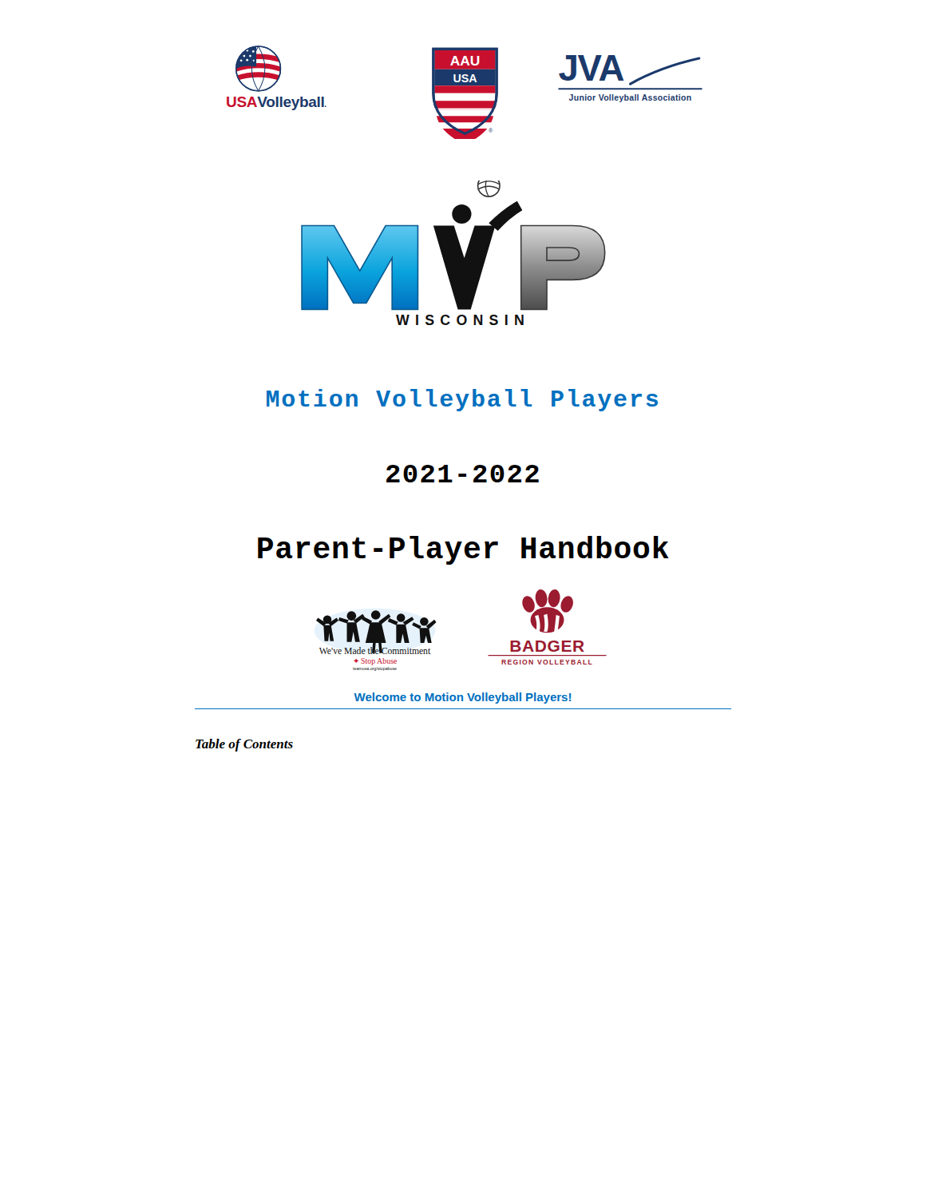USAVolleyball.
AAU USA ®
JVA Junior Volleyball Association
WISCONSIN
Motion Volleyball Players
2021-2022
Parent-Player Handbook
We've Made the Commitment ✦ Stop Abuse teamusa.org/stopabuse
BADGER REGION VOLLEYBALL
Welcome to Motion Volleyball Players!
Table of Contents